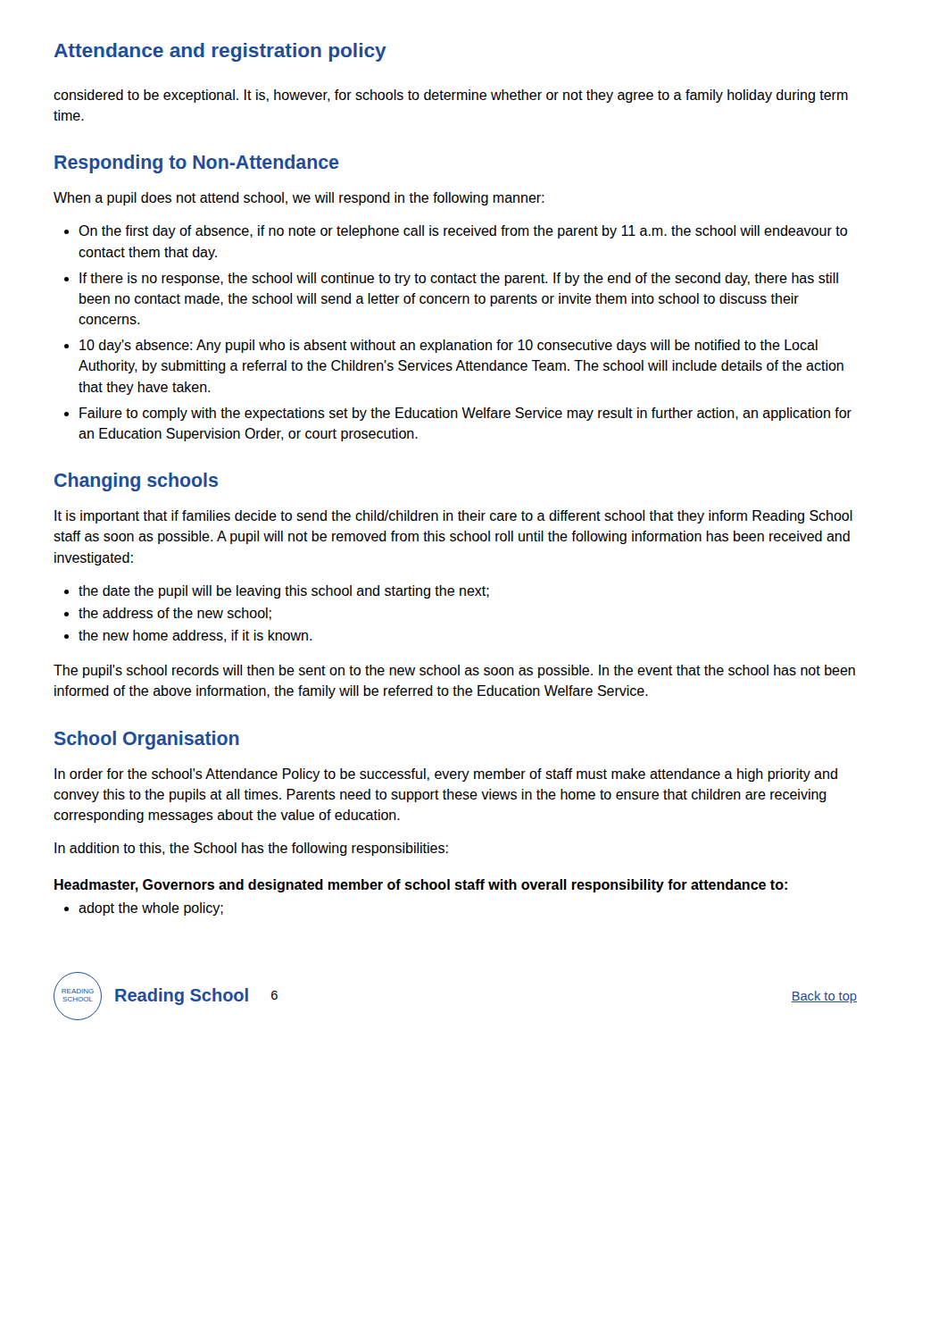Attendance and registration policy
considered to be exceptional. It is, however, for schools to determine whether or not they agree to a family holiday during term time.
Responding to Non-Attendance
When a pupil does not attend school, we will respond in the following manner:
On the first day of absence, if no note or telephone call is received from the parent by 11 a.m. the school will endeavour to contact them that day.
If there is no response, the school will continue to try to contact the parent. If by the end of the second day, there has still been no contact made, the school will send a letter of concern to parents or invite them into school to discuss their concerns.
10 day's absence: Any pupil who is absent without an explanation for 10 consecutive days will be notified to the Local Authority, by submitting a referral to the Children's Services Attendance Team. The school will include details of the action that they have taken.
Failure to comply with the expectations set by the Education Welfare Service may result in further action, an application for an Education Supervision Order, or court prosecution.
Changing schools
It is important that if families decide to send the child/children in their care to a different school that they inform Reading School staff as soon as possible. A pupil will not be removed from this school roll until the following information has been received and investigated:
the date the pupil will be leaving this school and starting the next;
the address of the new school;
the new home address, if it is known.
The pupil's school records will then be sent on to the new school as soon as possible. In the event that the school has not been informed of the above information, the family will be referred to the Education Welfare Service.
School Organisation
In order for the school's Attendance Policy to be successful, every member of staff must make attendance a high priority and convey this to the pupils at all times. Parents need to support these views in the home to ensure that children are receiving corresponding messages about the value of education.
In addition to this, the School has the following responsibilities:
Headmaster, Governors and designated member of school staff with overall responsibility for attendance to:
adopt the whole policy;
READING
SCHOOL
Reading School 6
Back to top